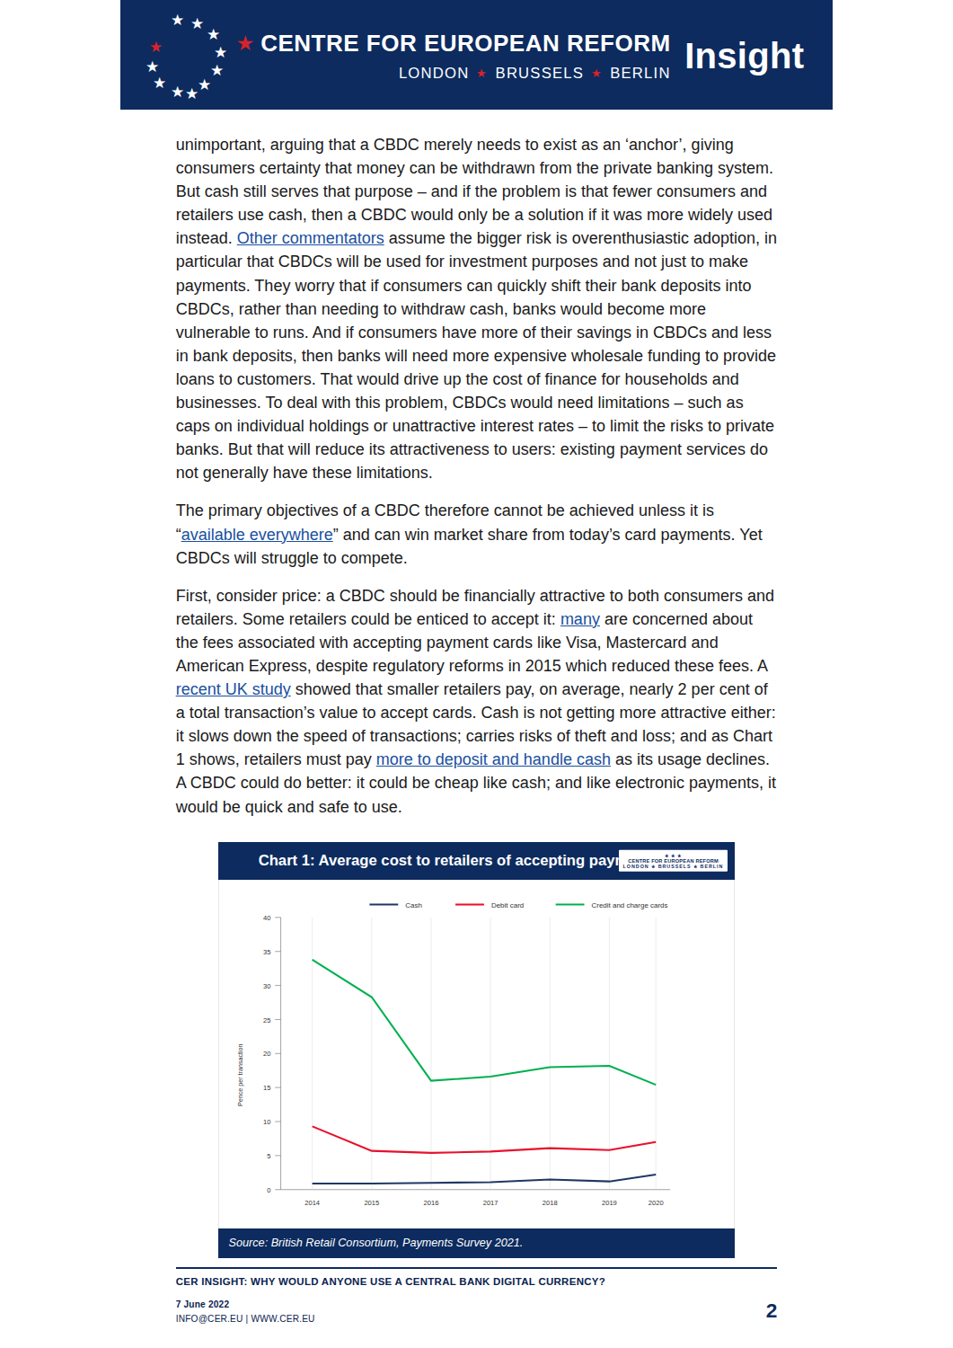★ ★ ★ ★ ★ ★ ★ ★ ★ ★ ★
★CENTRE FOR EUROPEAN REFORM
LONDON ★ BRUSSELS ★ BERLIN
Insight
unimportant, arguing that a CBDC merely needs to exist as an ‘anchor’, giving consumers certainty that money can be withdrawn from the private banking system. But cash still serves that purpose – and if the problem is that fewer consumers and retailers use cash, then a CBDC would only be a solution if it was more widely used instead. Other commentators assume the bigger risk is overenthusiastic adoption, in particular that CBDCs will be used for investment purposes and not just to make payments. They worry that if consumers can quickly shift their bank deposits into CBDCs, rather than needing to withdraw cash, banks would become more vulnerable to runs. And if consumers have more of their savings in CBDCs and less in bank deposits, then banks will need more expensive wholesale funding to provide loans to customers. That would drive up the cost of finance for households and businesses. To deal with this problem, CBDCs would need limitations – such as caps on individual holdings or unattractive interest rates – to limit the risks to private banks. But that will reduce its attractiveness to users: existing payment services do not generally have these limitations.
The primary objectives of a CBDC therefore cannot be achieved unless it is “available everywhere” and can win market share from today’s card payments. Yet CBDCs will struggle to compete.
First, consider price: a CBDC should be financially attractive to both consumers and retailers. Some retailers could be enticed to accept it: many are concerned about the fees associated with accepting payment cards like Visa, Mastercard and American Express, despite regulatory reforms in 2015 which reduced these fees. A recent UK study showed that smaller retailers pay, on average, nearly 2 per cent of a total transaction’s value to accept cards. Cash is not getting more attractive either: it slows down the speed of transactions; carries risks of theft and loss; and as Chart 1 shows, retailers must pay more to deposit and handle cash as its usage declines. A CBDC could do better: it could be cheap like cash; and like electronic payments, it would be quick and safe to use.
Chart 1: Average cost to retailers of accepting payments (UK)
★ ★ ★ CENTRE FOR EUROPEAN REFORM LONDON ★ BRUSSELS ★ BERLIN
Cash Debit card Credit and charge cards Pence per transaction 40 35 30 25 20 15 10 5 0 2014 2015 2016 2017 2018 2019 2020
Source: British Retail Consortium, Payments Survey 2021.
CER Insight: Why would anyone use a central bank digital currency?
7 June 2022
INFO@CER.EU | WWW.CER.EU
2